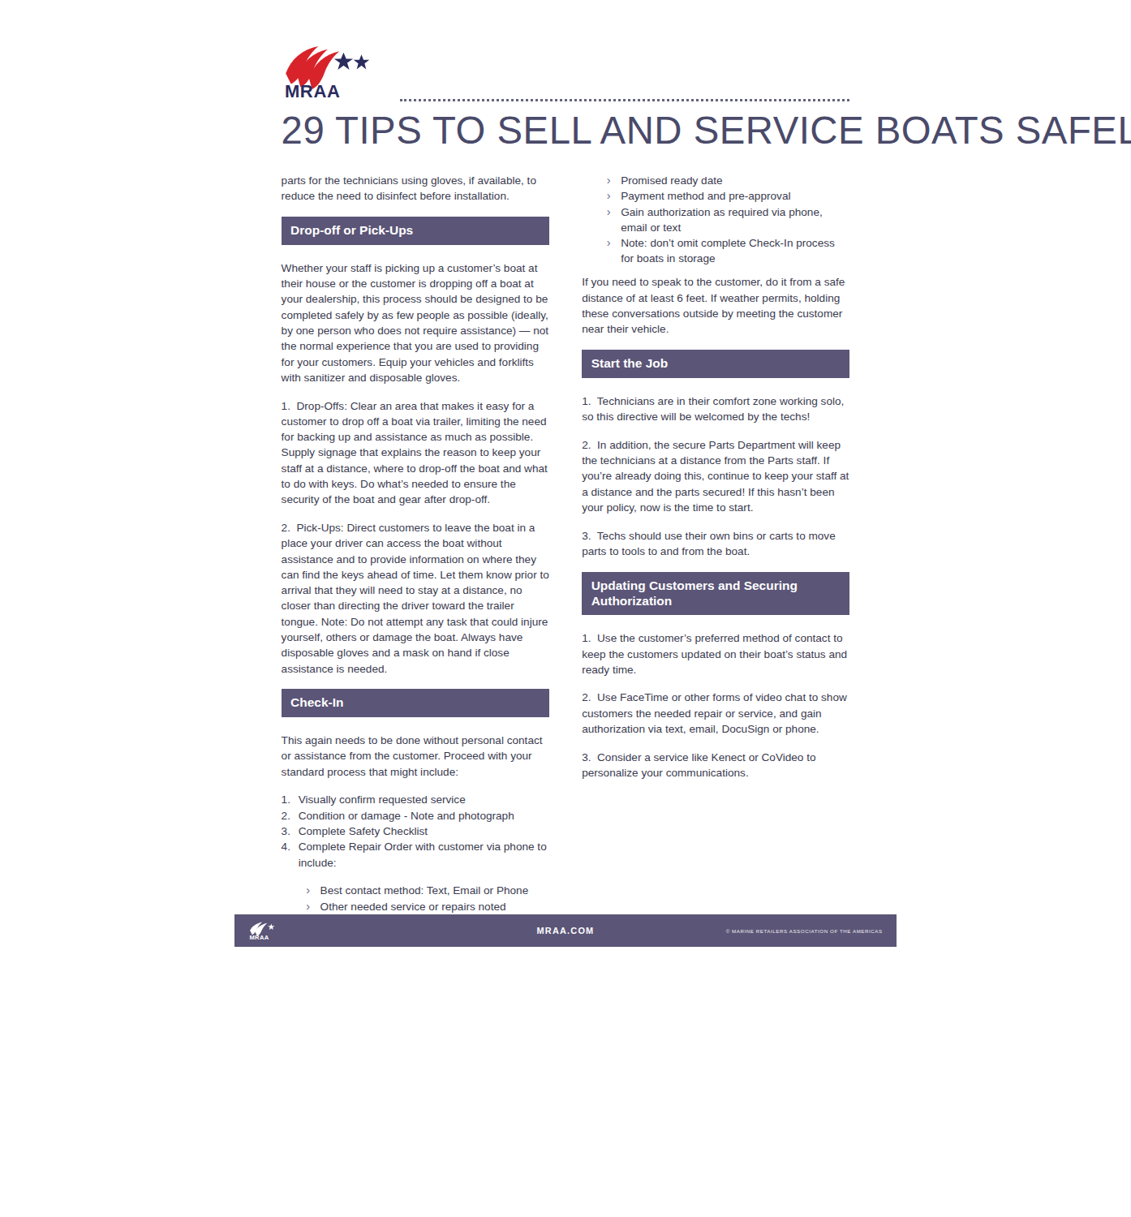MRAA
29 TIPS TO SELL AND SERVICE BOATS SAFELY
parts for the technicians using gloves, if available, to reduce the need to disinfect before installation.
Drop-off or Pick-Ups
Whether your staff is picking up a customer’s boat at their house or the customer is dropping off a boat at your dealership, this process should be designed to be completed safely by as few people as possible (ideally, by one person who does not require assistance) — not the normal experience that you are used to providing for your customers. Equip your vehicles and forklifts with sanitizer and disposable gloves.
1. Drop-Offs: Clear an area that makes it easy for a customer to drop off a boat via trailer, limiting the need for backing up and assistance as much as possible. Supply signage that explains the reason to keep your staff at a distance, where to drop-off the boat and what to do with keys. Do what’s needed to ensure the security of the boat and gear after drop-off.
2. Pick-Ups: Direct customers to leave the boat in a place your driver can access the boat without assistance and to provide information on where they can find the keys ahead of time. Let them know prior to arrival that they will need to stay at a distance, no closer than directing the driver toward the trailer tongue. Note: Do not attempt any task that could injure yourself, others or damage the boat. Always have disposable gloves and a mask on hand if close assistance is needed.
Check-In
This again needs to be done without personal contact or assistance from the customer. Proceed with your standard process that might include:
1. Visually confirm requested service
2. Condition or damage - Note and photograph
3. Complete Safety Checklist
4. Complete Repair Order with customer via phone to
include:
Best contact method: Text, Email or Phone
Other needed service or repairs noted
Promised ready date
Payment method and pre-approval
Gain authorization as required via phone, email or text
Note: don’t omit complete Check-In process for boats in storage
If you need to speak to the customer, do it from a safe distance of at least 6 feet. If weather permits, holding these conversations outside by meeting the customer near their vehicle.
Start the Job
1. Technicians are in their comfort zone working solo, so this directive will be welcomed by the techs!
2. In addition, the secure Parts Department will keep the technicians at a distance from the Parts staff. If you’re already doing this, continue to keep your staff at a distance and the parts secured! If this hasn’t been your policy, now is the time to start.
3. Techs should use their own bins or carts to move parts to tools to and from the boat.
Updating Customers and Securing
Authorization
1. Use the customer’s preferred method of contact to keep the customers updated on their boat’s status and ready time.
2. Use FaceTime or other forms of video chat to show customers the needed repair or service, and gain authorization via text, email, DocuSign or phone.
3. Consider a service like Kenect or CoVideo to personalize your communications.
MRAA
MRAA.COM
© MARINE RETAILERS ASSOCIATION OF THE AMERICAS